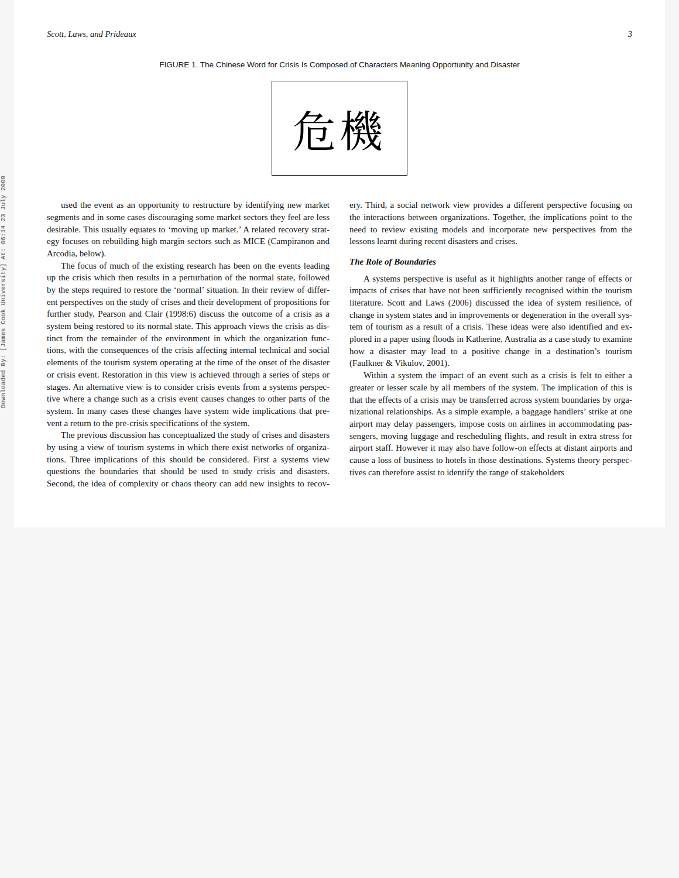Downloaded By: [James Cook University] At: 06:14 23 July 2009
Scott, Laws, and Prideaux 3
FIGURE 1. The Chinese Word for Crisis Is Composed of Characters Meaning Opportunity and Disaster
危機
used the event as an opportunity to restructure by identifying new market segments and in some cases discouraging some market sectors they feel are less desirable. This usually equates to ‘moving up market.’ A related recovery strategy focuses on rebuilding high margin sectors such as MICE (Campiranon and Arcodia, below).
The focus of much of the existing research has been on the events leading up the crisis which then results in a perturbation of the normal state, followed by the steps required to restore the ‘normal’ situation. In their review of different perspectives on the study of crises and their development of propositions for further study, Pearson and Clair (1998:6) discuss the outcome of a crisis as a system being restored to its normal state. This approach views the crisis as distinct from the remainder of the environment in which the organization functions, with the consequences of the crisis affecting internal technical and social elements of the tourism system operating at the time of the onset of the disaster or crisis event. Restoration in this view is achieved through a series of steps or stages. An alternative view is to consider crisis events from a systems perspective where a change such as a crisis event causes changes to other parts of the system. In many cases these changes have system wide implications that prevent a return to the pre-crisis specifications of the system.
The previous discussion has conceptualized the study of crises and disasters by using a view of tourism systems in which there exist networks of organizations. Three implications of this should be considered. First a systems view questions the boundaries that should be used to study crisis and disasters. Second, the idea of complexity or chaos theory can add new insights to recovery. Third, a social network view provides a different perspective focusing on the interactions between organizations. Together, the implications point to the need to review existing models and incorporate new perspectives from the lessons learnt during recent disasters and crises.
The Role of Boundaries
A systems perspective is useful as it highlights another range of effects or impacts of crises that have not been sufficiently recognised within the tourism literature. Scott and Laws (2006) discussed the idea of system resilience, of change in system states and in improvements or degeneration in the overall system of tourism as a result of a crisis. These ideas were also identified and explored in a paper using floods in Katherine, Australia as a case study to examine how a disaster may lead to a positive change in a destination’s tourism (Faulkner & Vikulov, 2001).
Within a system the impact of an event such as a crisis is felt to either a greater or lesser scale by all members of the system. The implication of this is that the effects of a crisis may be transferred across system boundaries by organizational relationships. As a simple example, a baggage handlers’ strike at one airport may delay passengers, impose costs on airlines in accommodating passengers, moving luggage and rescheduling flights, and result in extra stress for airport staff. However it may also have follow-on effects at distant airports and cause a loss of business to hotels in those destinations. Systems theory perspectives can therefore assist to identify the range of stakeholders